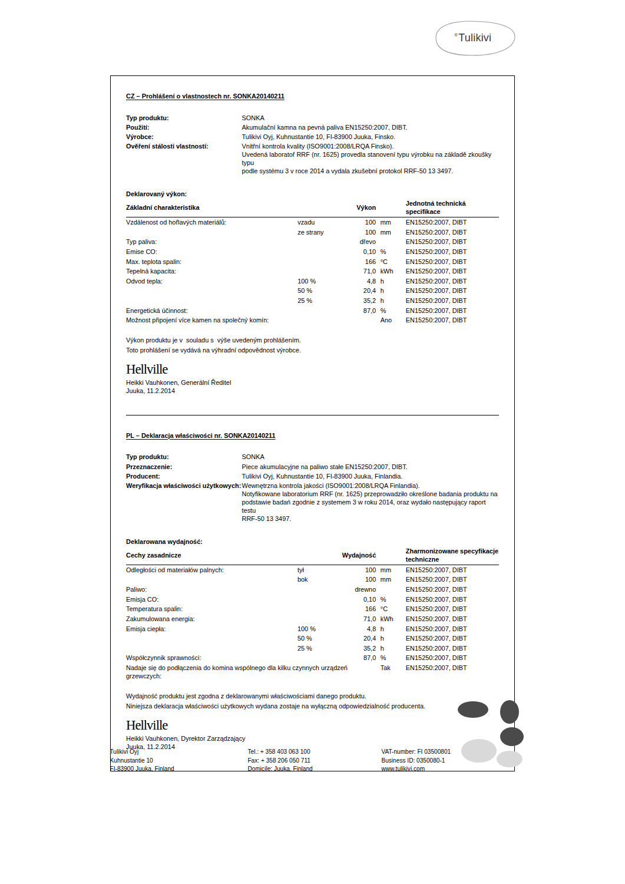®Tulikivi
CZ – Prohlášení o vlastnostech nr. SONKA20140211
| Typ produktu: | SONKA |
| Použití: | Akumulační kamna na pevná paliva EN15250:2007, DIBT. |
| Výrobce: | Tulikivi Oyj, Kuhnustantie 10, FI-83900 Juuka, Finsko. |
| Ověření stálosti vlastností: | Vnitřní kontrola kvality (ISO9001:2008/LRQA Finsko). Uvedená laboratoř RRF (nr. 1625) provedla stanovení typu výrobku na základě zkoušky typu podle systému 3 v roce 2014 a vydala zkušební protokol RRF-50 13 3497. |
Deklarovaný výkon:
| Základní charakteristika | | Výkon | | Jednotná technická specifikace |
| --- | --- | --- | --- | --- |
| Vzdálenost od hořlavých materiálů: | vzadu | 100 | mm | EN15250:2007, DIBT |
| | ze strany | 100 | mm | EN15250:2007, DIBT |
| Typ paliva: | | dřevo | | EN15250:2007, DIBT |
| Emise CO: | | 0,10 | % | EN15250:2007, DIBT |
| Max. teplota spalin: | | 166 | °C | EN15250:2007, DIBT |
| Tepelná kapacita: | | 71,0 | kWh | EN15250:2007, DIBT |
| Odvod tepla: | 100 % | 4,8 | h | EN15250:2007, DIBT |
| | 50 % | 20,4 | h | EN15250:2007, DIBT |
| | 25 % | 35,2 | h | EN15250:2007, DIBT |
| Energetická účinnost: | | 87,0 | % | EN15250:2007, DIBT |
| Možnost připojení více kamen na společný komín: | | | Ano | EN15250:2007, DIBT |
Výkon produktu je v souladu s výše uvedeným prohlášením.
Toto prohlášení se vydává na výhradní odpovědnost výrobce.
Hellville
Heikki Vauhkonen, Generální Ředitel
Juuka, 11.2.2014
PL – Deklaracja właściwości nr. SONKA20140211
| Typ produktu: | SONKA |
| Przeznaczenie: | Piece akumulacyjne na paliwo stałe EN15250:2007, DIBT. |
| Producent: | Tulikivi Oyj, Kuhnustantie 10, FI-83900 Juuka, Finlandia. |
| Weryfikacja właściwości użytkowych: | Wewnętrzna kontrola jakości (ISO9001:2008/LRQA Finlandia). Notyfikowane laboratorium RRF (nr. 1625) przeprowadziło określone badania produktu na podstawie badań zgodnie z systemem 3 w roku 2014, oraz wydało następujący raport testu RRF-50 13 3497. |
Deklarowana wydajność:
| Cechy zasadnicze | | Wydajność | | Zharmonizowane specyfikacje techniczne |
| --- | --- | --- | --- | --- |
| Odległości od materiałów palnych: | tył | 100 | mm | EN15250:2007, DIBT |
| | bok | 100 | mm | EN15250:2007, DIBT |
| Paliwo: | | drewno | | EN15250:2007, DIBT |
| Emisja CO: | | 0,10 | % | EN15250:2007, DIBT |
| Temperatura spalin: | | 166 | °C | EN15250:2007, DIBT |
| Zakumulowana energia: | | 71,0 | kWh | EN15250:2007, DIBT |
| Emisja ciepła: | 100 % | 4,8 | h | EN15250:2007, DIBT |
| | 50 % | 20,4 | h | EN15250:2007, DIBT |
| | 25 % | 35,2 | h | EN15250:2007, DIBT |
| Współczynnik sprawności: | | 87,0 | % | EN15250:2007, DIBT |
| Nadaje się do podłączenia do komina wspólnego dla kilku czynnych urządzeń grzewczych: | Tak | EN15250:2007, DIBT |
Wydajność produktu jest zgodna z deklarowanymi właściwościami danego produktu.
Niniejsza deklaracja właściwości użytkowych wydana zostaje na wyłączną odpowiedzialność producenta.
Hellville
Heikki Vauhkonen, Dyrektor Zarządzający
Juuka, 11.2.2014
| Tulikivi Oyj | Tel.: + 358 403 063 100 | VAT-number: FI 03500801 |
| Kuhnustantie 10 | Fax: + 358 206 050 711 | Business ID: 0350080-1 |
| FI-83900 Juuka, Finland | Domicile: Juuka, Finland | www.tulikivi.com |